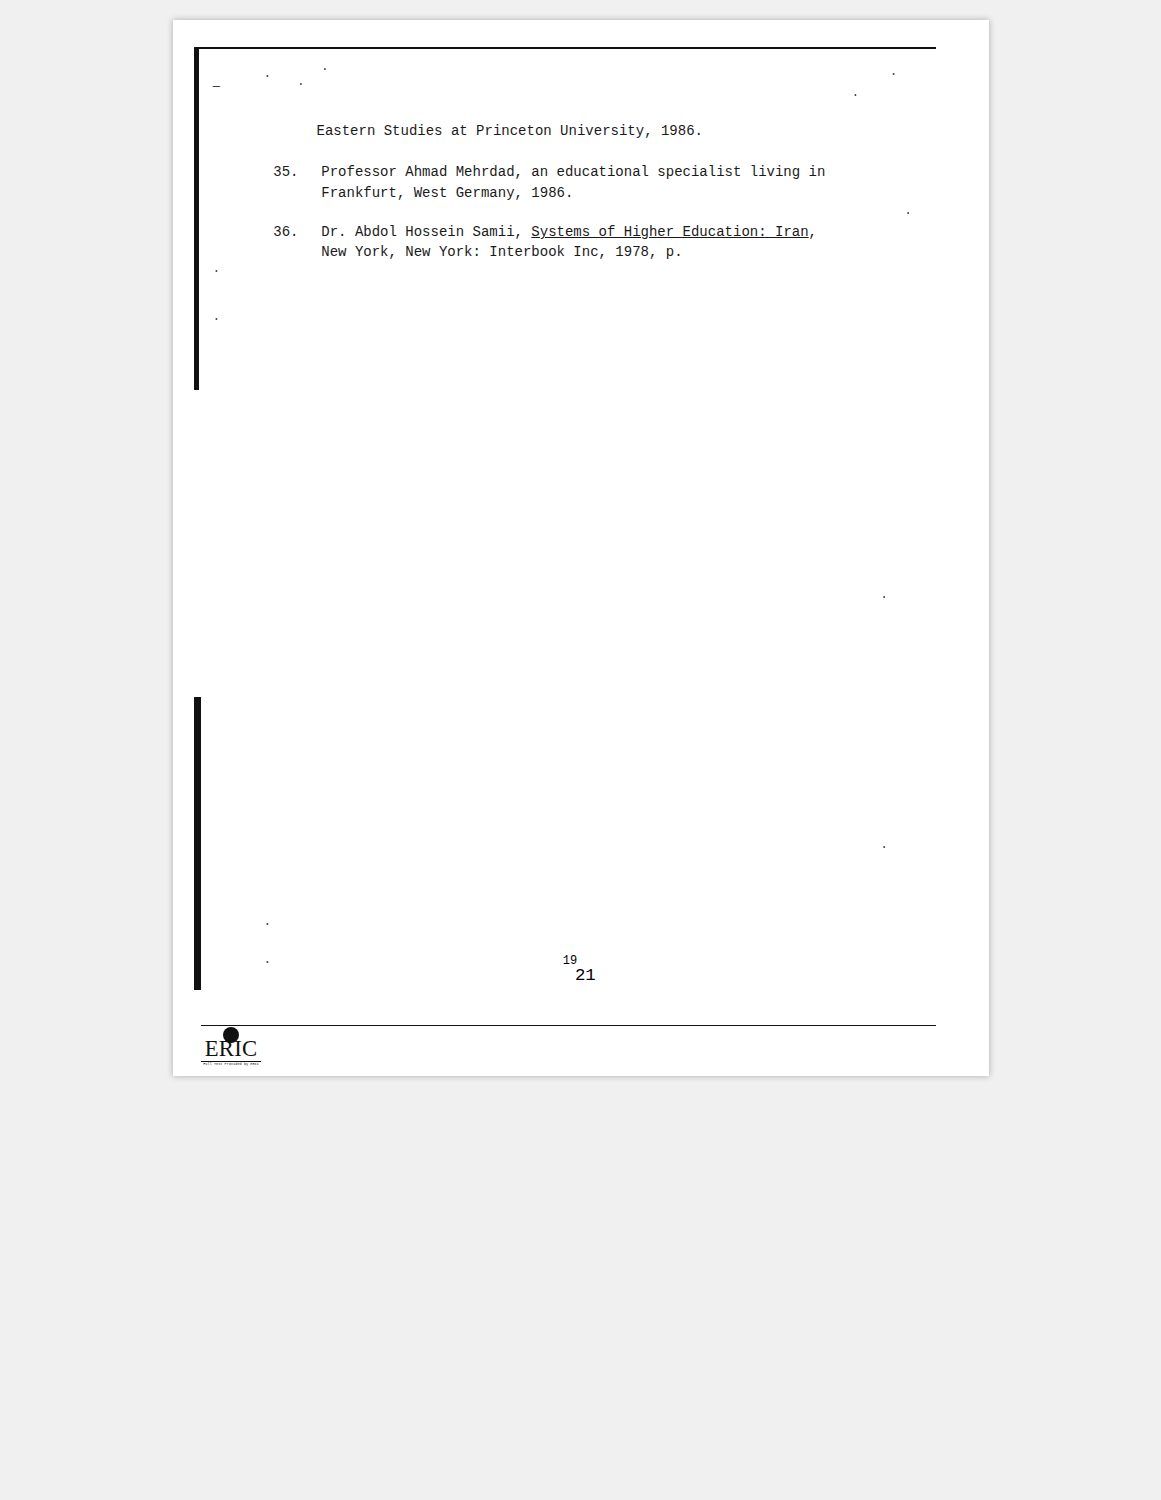· · · — · · · · · · · · ·
Eastern Studies at Princeton University, 1986.
35.
Professor Ahmad Mehrdad, an educational specialist living in
Frankfurt, West Germany, 1986.
36.
Dr. Abdol Hossein Samii, Systems of Higher Education: Iran,
New York, New York: Interbook Inc, 1978, p.
19 21
ERIC
Full Text Provided by ERIC